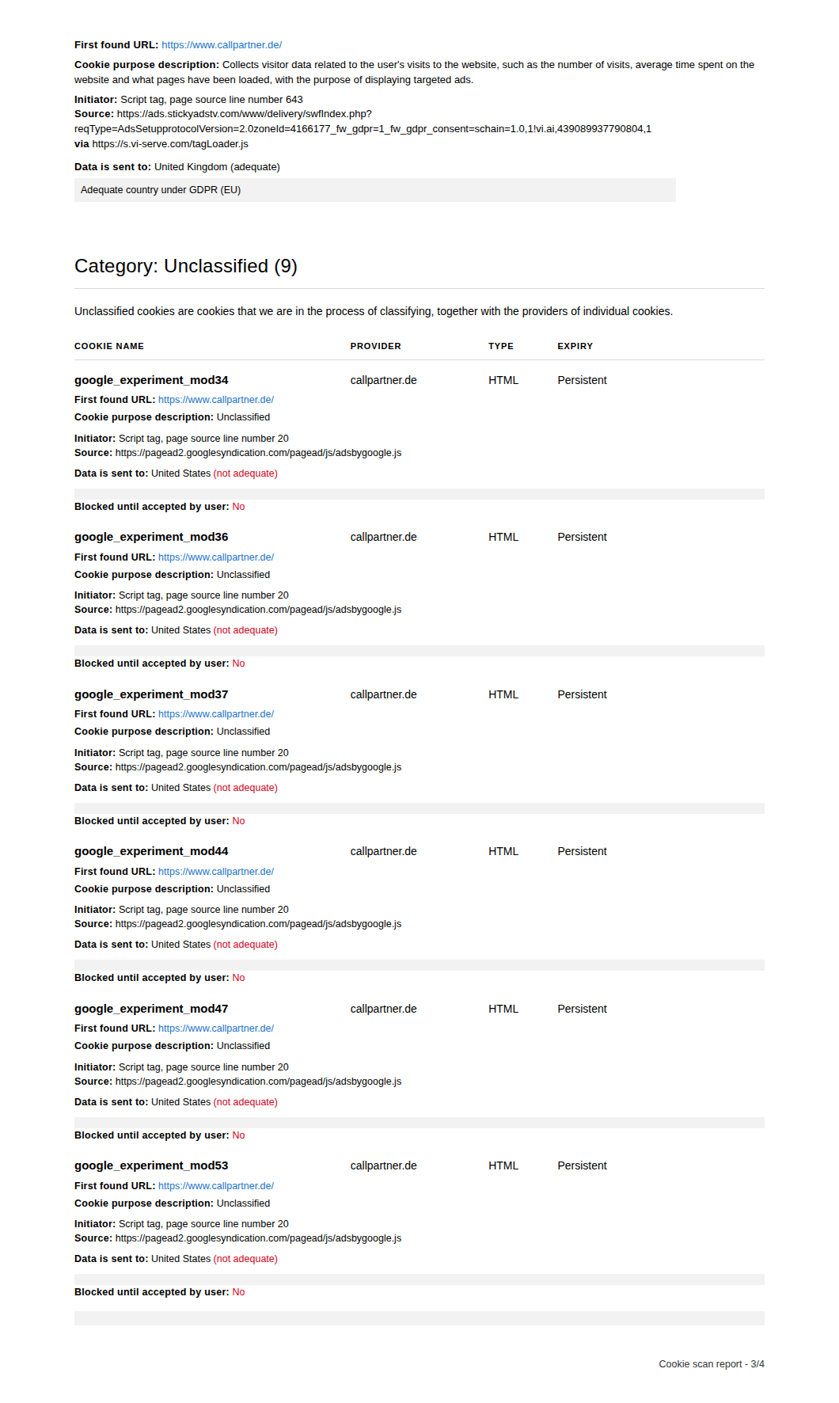First found URL: https://www.callpartner.de/
Cookie purpose description: Collects visitor data related to the user's visits to the website, such as the number of visits, average time spent on the website and what pages have been loaded, with the purpose of displaying targeted ads.
Initiator: Script tag, page source line number 643
Source: https://ads.stickyadstv.com/www/delivery/swfIndex.php?reqType=AdsSetupprotocolVersion=2.0zoneId=4166177_fw_gdpr=1_fw_gdpr_consent=schain=1.0,1!vi.ai,439089937790804,1
via https://s.vi-serve.com/tagLoader.js
Data is sent to: United Kingdom (adequate)
Adequate country under GDPR (EU)
Category: Unclassified (9)
Unclassified cookies are cookies that we are in the process of classifying, together with the providers of individual cookies.
| COOKIE NAME | PROVIDER | TYPE | EXPIRY |
| --- | --- | --- | --- |
| google_experiment_mod34 | callpartner.de | HTML | Persistent |
| First found URL: https://www.callpartner.de/ Cookie purpose description: Unclassified Initiator: Script tag, page source line number 20 Source: https://pagead2.googlesyndication.com/pagead/js/adsbygoogle.js Data is sent to: United States (not adequate) Blocked until accepted by user: No |
| google_experiment_mod36 | callpartner.de | HTML | Persistent |
| First found URL: https://www.callpartner.de/ Cookie purpose description: Unclassified Initiator: Script tag, page source line number 20 Source: https://pagead2.googlesyndication.com/pagead/js/adsbygoogle.js Data is sent to: United States (not adequate) Blocked until accepted by user: No |
| google_experiment_mod37 | callpartner.de | HTML | Persistent |
| First found URL: https://www.callpartner.de/ Cookie purpose description: Unclassified Initiator: Script tag, page source line number 20 Source: https://pagead2.googlesyndication.com/pagead/js/adsbygoogle.js Data is sent to: United States (not adequate) Blocked until accepted by user: No |
| google_experiment_mod44 | callpartner.de | HTML | Persistent |
| First found URL: https://www.callpartner.de/ Cookie purpose description: Unclassified Initiator: Script tag, page source line number 20 Source: https://pagead2.googlesyndication.com/pagead/js/adsbygoogle.js Data is sent to: United States (not adequate) Blocked until accepted by user: No |
| google_experiment_mod47 | callpartner.de | HTML | Persistent |
| First found URL: https://www.callpartner.de/ Cookie purpose description: Unclassified Initiator: Script tag, page source line number 20 Source: https://pagead2.googlesyndication.com/pagead/js/adsbygoogle.js Data is sent to: United States (not adequate) Blocked until accepted by user: No |
| google_experiment_mod53 | callpartner.de | HTML | Persistent |
| First found URL: https://www.callpartner.de/ Cookie purpose description: Unclassified Initiator: Script tag, page source line number 20 Source: https://pagead2.googlesyndication.com/pagead/js/adsbygoogle.js Data is sent to: United States (not adequate) Blocked until accepted by user: No |
Cookie scan report - 3/4